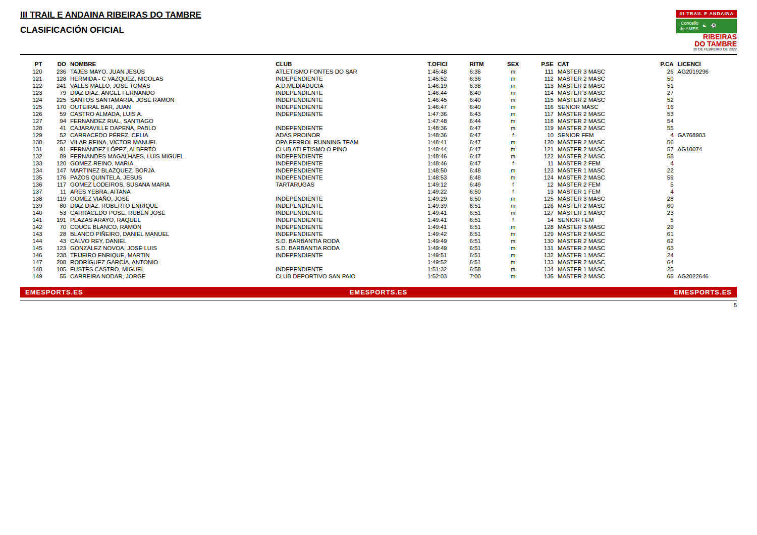III TRAIL E ANDAINA RIBEIRAS DO TAMBRE
CLASIFICACIÓN OFICIAL
III TRAIL E ANDAINA
Concello
de AMES ☯ ⚽
RIBEIRAS
DO TAMBRE 20 DE FEBREIRO DE 2022
| PT | DO | NOMBRE | CLUB | T.OFICI | RITM | SEX | P.SE | CAT | P.CA | LICENCI |
| --- | --- | --- | --- | --- | --- | --- | --- | --- | --- | --- |
| 120 | 236 | TAJES MAYO, JUAN JESÚS | ATLETISMO FONTES DO SAR | 1:45:48 | 6:36 | m | 111 | MASTER 3 MASC | 26 | AG2019296 |
| 121 | 128 | HERMIDA - C VAZQUEZ, NICOLAS | INDEPENDIENTE | 1:45:52 | 6:36 | m | 112 | MASTER 2 MASC | 50 | |
| 122 | 241 | VALES MALLO, JOSE TOMAS | A.D.MEDIADUCIA | 1:46:19 | 6:38 | m | 113 | MASTER 2 MASC | 51 | |
| 123 | 79 | DIAZ DIAZ, ANGEL FERNANDO | INDEPENDIENTE | 1:46:44 | 6:40 | m | 114 | MASTER 3 MASC | 27 | |
| 124 | 225 | SANTOS SANTAMARIA, JOSÉ RAMÓN | INDEPENDIENTE | 1:46:45 | 6:40 | m | 115 | MASTER 2 MASC | 52 | |
| 125 | 170 | OUTEIRAL BAR, JUAN | INDEPENDIENTE | 1:46:47 | 6:40 | m | 116 | SENIOR MASC | 16 | |
| 126 | 59 | CASTRO ALMADA, LUIS A. | INDEPENDIENTE | 1:47:36 | 6:43 | m | 117 | MASTER 2 MASC | 53 | |
| 127 | 94 | FERNANDEZ RIAL, SANTIAGO | | 1:47:48 | 6:44 | m | 118 | MASTER 2 MASC | 54 | |
| 128 | 41 | CAJARAVILLE DAPENA, PABLO | INDEPENDIENTE | 1:48:36 | 6:47 | m | 119 | MASTER 2 MASC | 55 | |
| 129 | 52 | CARRACEDO PÉREZ, CELIA | ADAS PROINOR | 1:48:36 | 6:47 | f | 10 | SENIOR FEM | 4 | GA768903 |
| 130 | 252 | VILAR REINA, VICTOR MANUEL | OPA FERROL RUNNING TEAM | 1:48:41 | 6:47 | m | 120 | MASTER 2 MASC | 56 | |
| 131 | 91 | FERNÁNDEZ LÓPEZ, ALBERTO | CLUB ATLETISMO O PINO | 1:48:44 | 6:47 | m | 121 | MASTER 2 MASC | 57 | AG10074 |
| 132 | 89 | FERNANDES MAGALHAES, LUIS MIGUEL | INDEPENDIENTE | 1:48:46 | 6:47 | m | 122 | MASTER 2 MASC | 58 | |
| 133 | 120 | GOMEZ-REINO, MARIA | INDEPENDIENTE | 1:48:46 | 6:47 | f | 11 | MASTER 2 FEM | 4 | |
| 134 | 147 | MARTINEZ BLAZQUEZ, BORJA | INDEPENDIENTE | 1:48:50 | 6:48 | m | 123 | MASTER 1 MASC | 22 | |
| 135 | 176 | PAZOS QUINTELA, JESUS | INDEPENDIENTE | 1:48:53 | 6:48 | m | 124 | MASTER 2 MASC | 59 | |
| 136 | 117 | GOMEZ LODEIROS, SUSANA MARIA | TARTARUGAS | 1:49:12 | 6:49 | f | 12 | MASTER 2 FEM | 5 | |
| 137 | 11 | ARES YEBRA, AITANA | | 1:49:22 | 6:50 | f | 13 | MASTER 1 FEM | 4 | |
| 138 | 119 | GOMEZ VIAÑO, JOSE | INDEPENDIENTE | 1:49:29 | 6:50 | m | 125 | MASTER 3 MASC | 28 | |
| 139 | 80 | DIAZ DIAZ, ROBERTO ENRIQUE | INDEPENDIENTE | 1:49:39 | 6:51 | m | 126 | MASTER 2 MASC | 60 | |
| 140 | 53 | CARRACEDO POSE, RUBÉN JOSÉ | INDEPENDIENTE | 1:49:41 | 6:51 | m | 127 | MASTER 1 MASC | 23 | |
| 141 | 191 | PLAZAS ARAYO, RAQUEL | INDEPENDIENTE | 1:49:41 | 6:51 | f | 14 | SENIOR FEM | 5 | |
| 142 | 70 | COUCE BLANCO, RAMÓN | INDEPENDIENTE | 1:49:41 | 6:51 | m | 128 | MASTER 3 MASC | 29 | |
| 143 | 28 | BLANCO PIÑEIRO, DANIEL MANUEL | INDEPENDIENTE | 1:49:42 | 6:51 | m | 129 | MASTER 2 MASC | 61 | |
| 144 | 43 | CALVO REY, DANIEL | S.D. BARBANTIA RODA | 1:49:49 | 6:51 | m | 130 | MASTER 2 MASC | 62 | |
| 145 | 123 | GONZÁLEZ NOVOA, JOSÉ LUIS | S.D. BARBANTIA RODA | 1:49:49 | 6:51 | m | 131 | MASTER 2 MASC | 63 | |
| 146 | 238 | TEIJEIRO ENRIQUE, MARTIN | INDEPENDIENTE | 1:49:51 | 6:51 | m | 132 | MASTER 1 MASC | 24 | |
| 147 | 208 | RODRÍGUEZ GARCÍA, ANTONIO | | 1:49:52 | 6:51 | m | 133 | MASTER 2 MASC | 64 | |
| 148 | 105 | FUSTES CASTRO, MIGUEL | INDEPENDIENTE | 1:51:32 | 6:58 | m | 134 | MASTER 1 MASC | 25 | |
| 149 | 55 | CARREIRA NODAR, JORGE | CLUB DEPORTIVO SAN PAIO | 1:52:03 | 7:00 | m | 135 | MASTER 2 MASC | 65 | AG2022646 |
EMESPORTS.ES EMESPORTS.ES EMESPORTS.ES
5